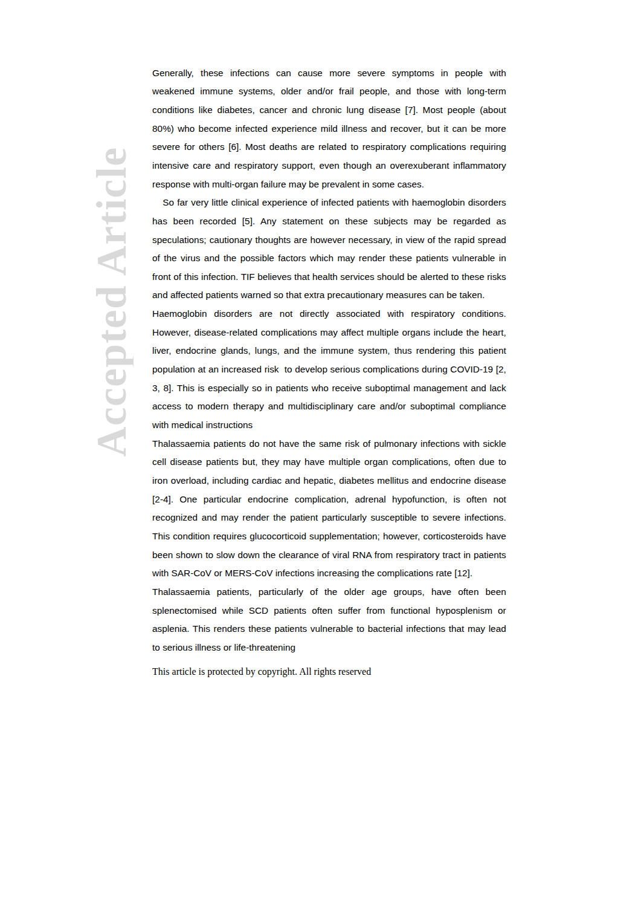Accepted Article
Generally, these infections can cause more severe symptoms in people with weakened immune systems, older and/or frail people, and those with long-term conditions like diabetes, cancer and chronic lung disease [7]. Most people (about 80%) who become infected experience mild illness and recover, but it can be more severe for others [6]. Most deaths are related to respiratory complications requiring intensive care and respiratory support, even though an overexuberant inflammatory response with multi-organ failure may be prevalent in some cases.
So far very little clinical experience of infected patients with haemoglobin disorders has been recorded [5]. Any statement on these subjects may be regarded as speculations; cautionary thoughts are however necessary, in view of the rapid spread of the virus and the possible factors which may render these patients vulnerable in front of this infection. TIF believes that health services should be alerted to these risks and affected patients warned so that extra precautionary measures can be taken.
Haemoglobin disorders are not directly associated with respiratory conditions. However, disease-related complications may affect multiple organs include the heart, liver, endocrine glands, lungs, and the immune system, thus rendering this patient population at an increased risk to develop serious complications during COVID-19 [2, 3, 8]. This is especially so in patients who receive suboptimal management and lack access to modern therapy and multidisciplinary care and/or suboptimal compliance with medical instructions
Thalassaemia patients do not have the same risk of pulmonary infections with sickle cell disease patients but, they may have multiple organ complications, often due to iron overload, including cardiac and hepatic, diabetes mellitus and endocrine disease [2-4]. One particular endocrine complication, adrenal hypofunction, is often not recognized and may render the patient particularly susceptible to severe infections. This condition requires glucocorticoid supplementation; however, corticosteroids have been shown to slow down the clearance of viral RNA from respiratory tract in patients with SAR-CoV or MERS-CoV infections increasing the complications rate [12].
Thalassaemia patients, particularly of the older age groups, have often been splenectomised while SCD patients often suffer from functional hyposplenism or asplenia. This renders these patients vulnerable to bacterial infections that may lead to serious illness or life-threatening
This article is protected by copyright. All rights reserved